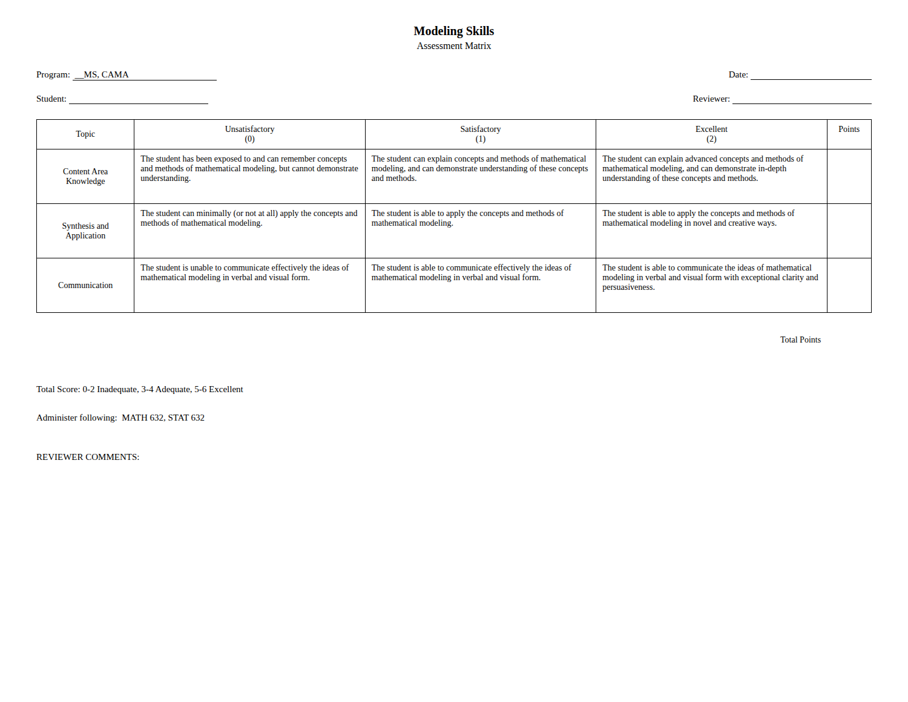Modeling Skills
Assessment Matrix
Program: __MS, CAMA Date:
Student: Reviewer:
| Topic | Unsatisfactory (0) | Satisfactory (1) | Excellent (2) | Points |
| --- | --- | --- | --- | --- |
| Content Area Knowledge | The student has been exposed to and can remember concepts and methods of mathematical modeling, but cannot demonstrate understanding. | The student can explain concepts and methods of mathematical modeling, and can demonstrate understanding of these concepts and methods. | The student can explain advanced concepts and methods of mathematical modeling, and can demonstrate in-depth understanding of these concepts and methods. | |
| Synthesis and Application | The student can minimally (or not at all) apply the concepts and methods of mathematical modeling. | The student is able to apply the concepts and methods of mathematical modeling. | The student is able to apply the concepts and methods of mathematical modeling in novel and creative ways. | |
| Communication | The student is unable to communicate effectively the ideas of mathematical modeling in verbal and visual form. | The student is able to communicate effectively the ideas of mathematical modeling in verbal and visual form. | The student is able to communicate the ideas of mathematical modeling in verbal and visual form with exceptional clarity and persuasiveness. | |
| Total Points | |
Total Score: 0-2 Inadequate, 3-4 Adequate, 5-6 Excellent
Administer following: MATH 632, STAT 632
REVIEWER COMMENTS: